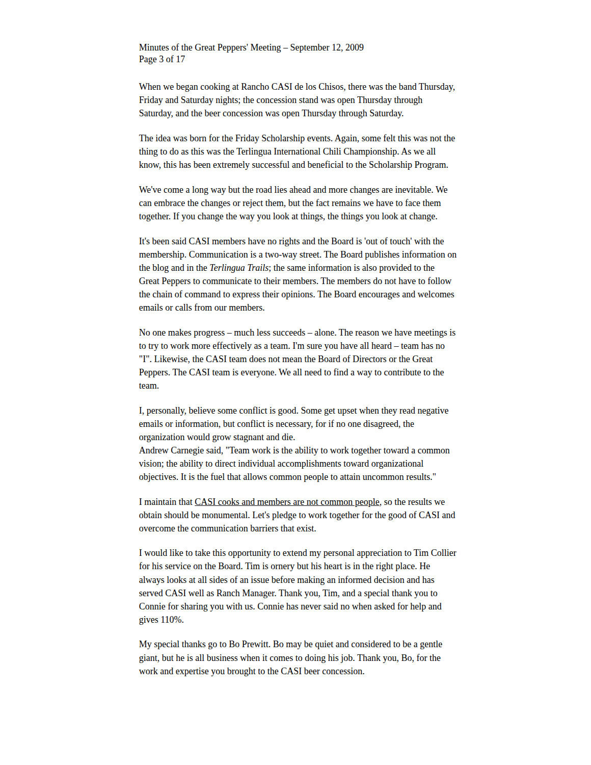Minutes of the Great Peppers' Meeting – September 12, 2009
Page 3 of 17
When we began cooking at Rancho CASI de los Chisos, there was the band Thursday, Friday and Saturday nights; the concession stand was open Thursday through Saturday, and the beer concession was open Thursday through Saturday.
The idea was born for the Friday Scholarship events. Again, some felt this was not the thing to do as this was the Terlingua International Chili Championship. As we all know, this has been extremely successful and beneficial to the Scholarship Program.
We've come a long way but the road lies ahead and more changes are inevitable. We can embrace the changes or reject them, but the fact remains we have to face them together. If you change the way you look at things, the things you look at change.
It's been said CASI members have no rights and the Board is 'out of touch' with the membership. Communication is a two-way street. The Board publishes information on the blog and in the Terlingua Trails; the same information is also provided to the Great Peppers to communicate to their members. The members do not have to follow the chain of command to express their opinions. The Board encourages and welcomes emails or calls from our members.
No one makes progress – much less succeeds – alone. The reason we have meetings is to try to work more effectively as a team. I'm sure you have all heard – team has no "I". Likewise, the CASI team does not mean the Board of Directors or the Great Peppers. The CASI team is everyone. We all need to find a way to contribute to the team.
I, personally, believe some conflict is good. Some get upset when they read negative emails or information, but conflict is necessary, for if no one disagreed, the organization would grow stagnant and die.
Andrew Carnegie said, "Team work is the ability to work together toward a common vision; the ability to direct individual accomplishments toward organizational objectives. It is the fuel that allows common people to attain uncommon results."
I maintain that CASI cooks and members are not common people, so the results we obtain should be monumental. Let's pledge to work together for the good of CASI and overcome the communication barriers that exist.
I would like to take this opportunity to extend my personal appreciation to Tim Collier for his service on the Board. Tim is ornery but his heart is in the right place. He always looks at all sides of an issue before making an informed decision and has served CASI well as Ranch Manager. Thank you, Tim, and a special thank you to Connie for sharing you with us. Connie has never said no when asked for help and gives 110%.
My special thanks go to Bo Prewitt. Bo may be quiet and considered to be a gentle giant, but he is all business when it comes to doing his job. Thank you, Bo, for the work and expertise you brought to the CASI beer concession.